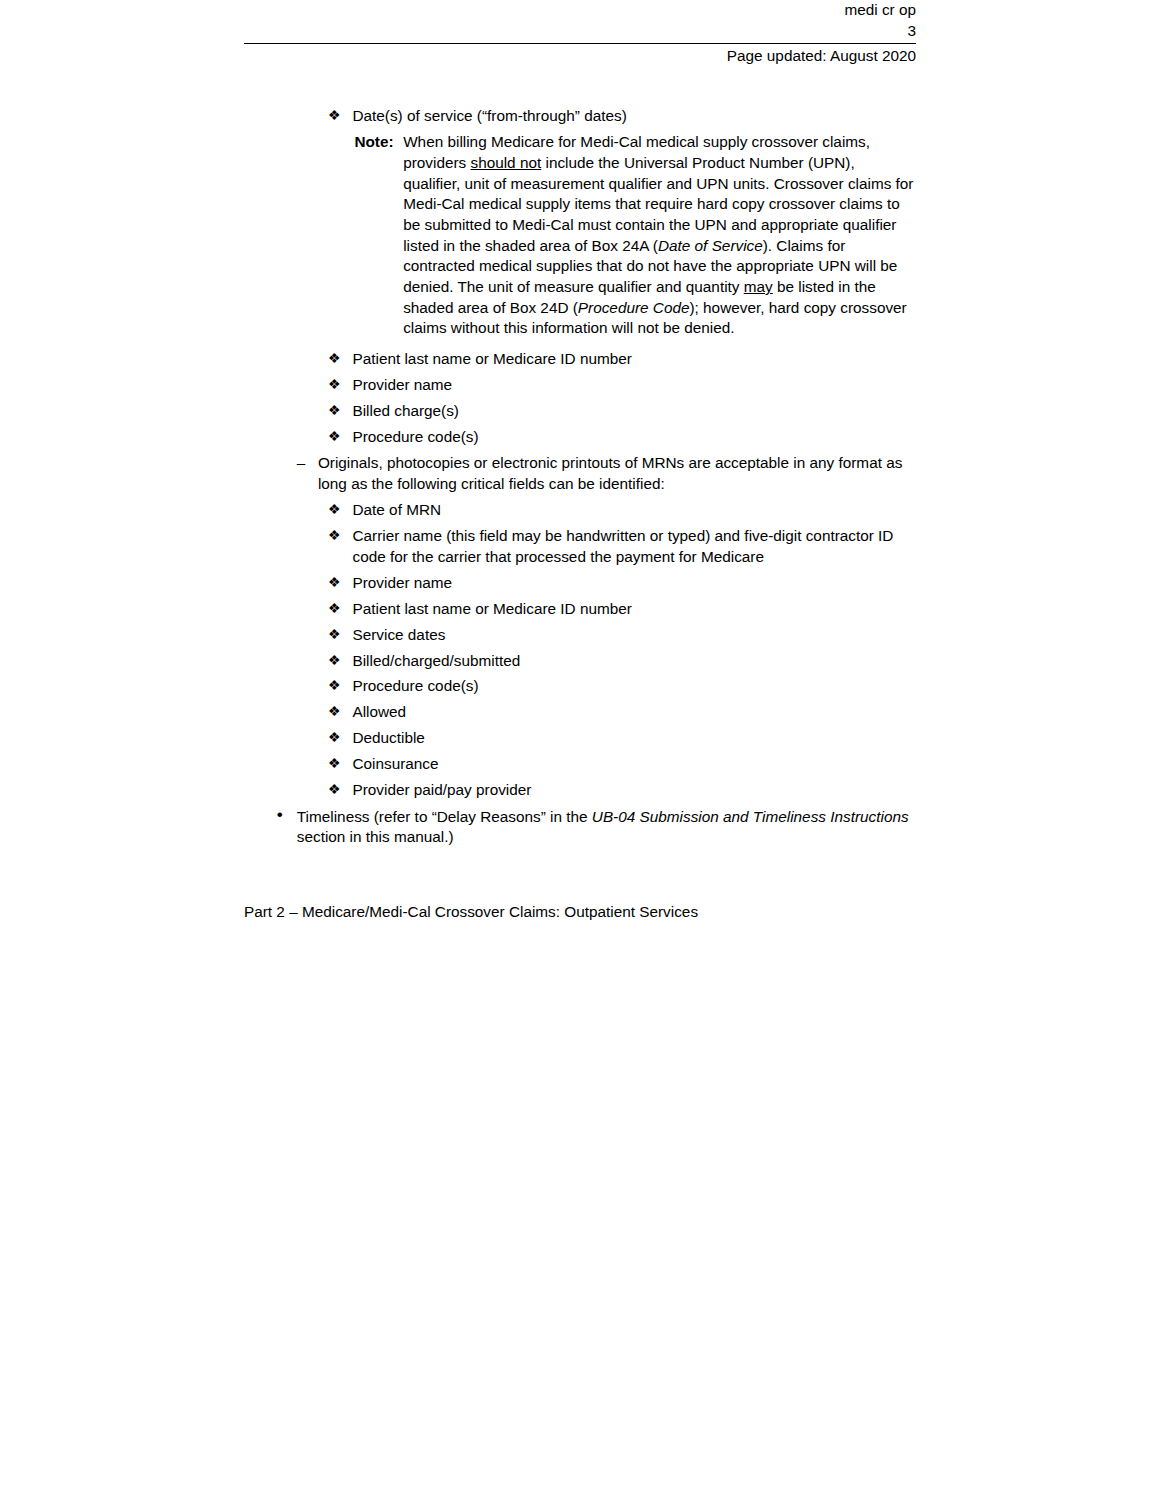medi cr op
3
Page updated: August 2020
Date(s) of service (“from-through” dates)
Note: When billing Medicare for Medi-Cal medical supply crossover claims, providers should not include the Universal Product Number (UPN), qualifier, unit of measurement qualifier and UPN units. Crossover claims for Medi-Cal medical supply items that require hard copy crossover claims to be submitted to Medi-Cal must contain the UPN and appropriate qualifier listed in the shaded area of Box 24A (Date of Service). Claims for contracted medical supplies that do not have the appropriate UPN will be denied. The unit of measure qualifier and quantity may be listed in the shaded area of Box 24D (Procedure Code); however, hard copy crossover claims without this information will not be denied.
Patient last name or Medicare ID number
Provider name
Billed charge(s)
Procedure code(s)
Originals, photocopies or electronic printouts of MRNs are acceptable in any format as long as the following critical fields can be identified:
Date of MRN
Carrier name (this field may be handwritten or typed) and five-digit contractor ID code for the carrier that processed the payment for Medicare
Provider name
Patient last name or Medicare ID number
Service dates
Billed/charged/submitted
Procedure code(s)
Allowed
Deductible
Coinsurance
Provider paid/pay provider
Timeliness (refer to “Delay Reasons” in the UB-04 Submission and Timeliness Instructions section in this manual.)
Part 2 – Medicare/Medi-Cal Crossover Claims: Outpatient Services